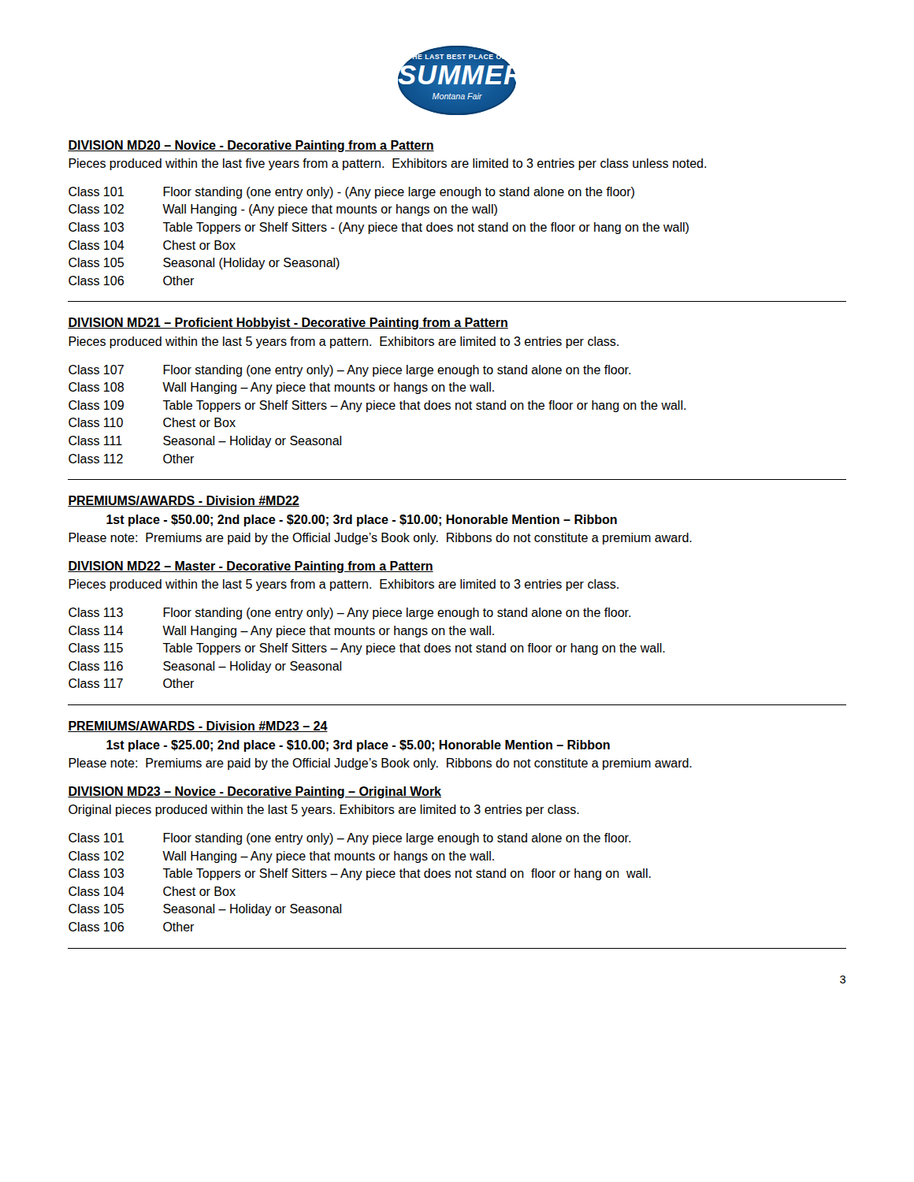THE LAST BEST PLACE OF
SUMMER
Montana Fair
DIVISION MD20 – Novice - Decorative Painting from a Pattern
Pieces produced within the last five years from a pattern. Exhibitors are limited to 3 entries per class unless noted.
| Class 101 | Floor standing (one entry only) - (Any piece large enough to stand alone on the floor) |
| Class 102 | Wall Hanging - (Any piece that mounts or hangs on the wall) |
| Class 103 | Table Toppers or Shelf Sitters - (Any piece that does not stand on the floor or hang on the wall) |
| Class 104 | Chest or Box |
| Class 105 | Seasonal (Holiday or Seasonal) |
| Class 106 | Other |
DIVISION MD21 – Proficient Hobbyist - Decorative Painting from a Pattern
Pieces produced within the last 5 years from a pattern. Exhibitors are limited to 3 entries per class.
| Class 107 | Floor standing (one entry only) – Any piece large enough to stand alone on the floor. |
| Class 108 | Wall Hanging – Any piece that mounts or hangs on the wall. |
| Class 109 | Table Toppers or Shelf Sitters – Any piece that does not stand on the floor or hang on the wall. |
| Class 110 | Chest or Box |
| Class 111 | Seasonal – Holiday or Seasonal |
| Class 112 | Other |
PREMIUMS/AWARDS - Division #MD22
1st place - $50.00; 2nd place - $20.00; 3rd place - $10.00; Honorable Mention – Ribbon
Please note: Premiums are paid by the Official Judge’s Book only. Ribbons do not constitute a premium award.
DIVISION MD22 – Master - Decorative Painting from a Pattern
Pieces produced within the last 5 years from a pattern. Exhibitors are limited to 3 entries per class.
| Class 113 | Floor standing (one entry only) – Any piece large enough to stand alone on the floor. |
| Class 114 | Wall Hanging – Any piece that mounts or hangs on the wall. |
| Class 115 | Table Toppers or Shelf Sitters – Any piece that does not stand on floor or hang on the wall. |
| Class 116 | Seasonal – Holiday or Seasonal |
| Class 117 | Other |
PREMIUMS/AWARDS - Division #MD23 – 24
1st place - $25.00; 2nd place - $10.00; 3rd place - $5.00; Honorable Mention – Ribbon
Please note: Premiums are paid by the Official Judge’s Book only. Ribbons do not constitute a premium award.
DIVISION MD23 – Novice - Decorative Painting – Original Work
Original pieces produced within the last 5 years. Exhibitors are limited to 3 entries per class.
| Class 101 | Floor standing (one entry only) – Any piece large enough to stand alone on the floor. |
| Class 102 | Wall Hanging – Any piece that mounts or hangs on the wall. |
| Class 103 | Table Toppers or Shelf Sitters – Any piece that does not stand on floor or hang on wall. |
| Class 104 | Chest or Box |
| Class 105 | Seasonal – Holiday or Seasonal |
| Class 106 | Other |
3